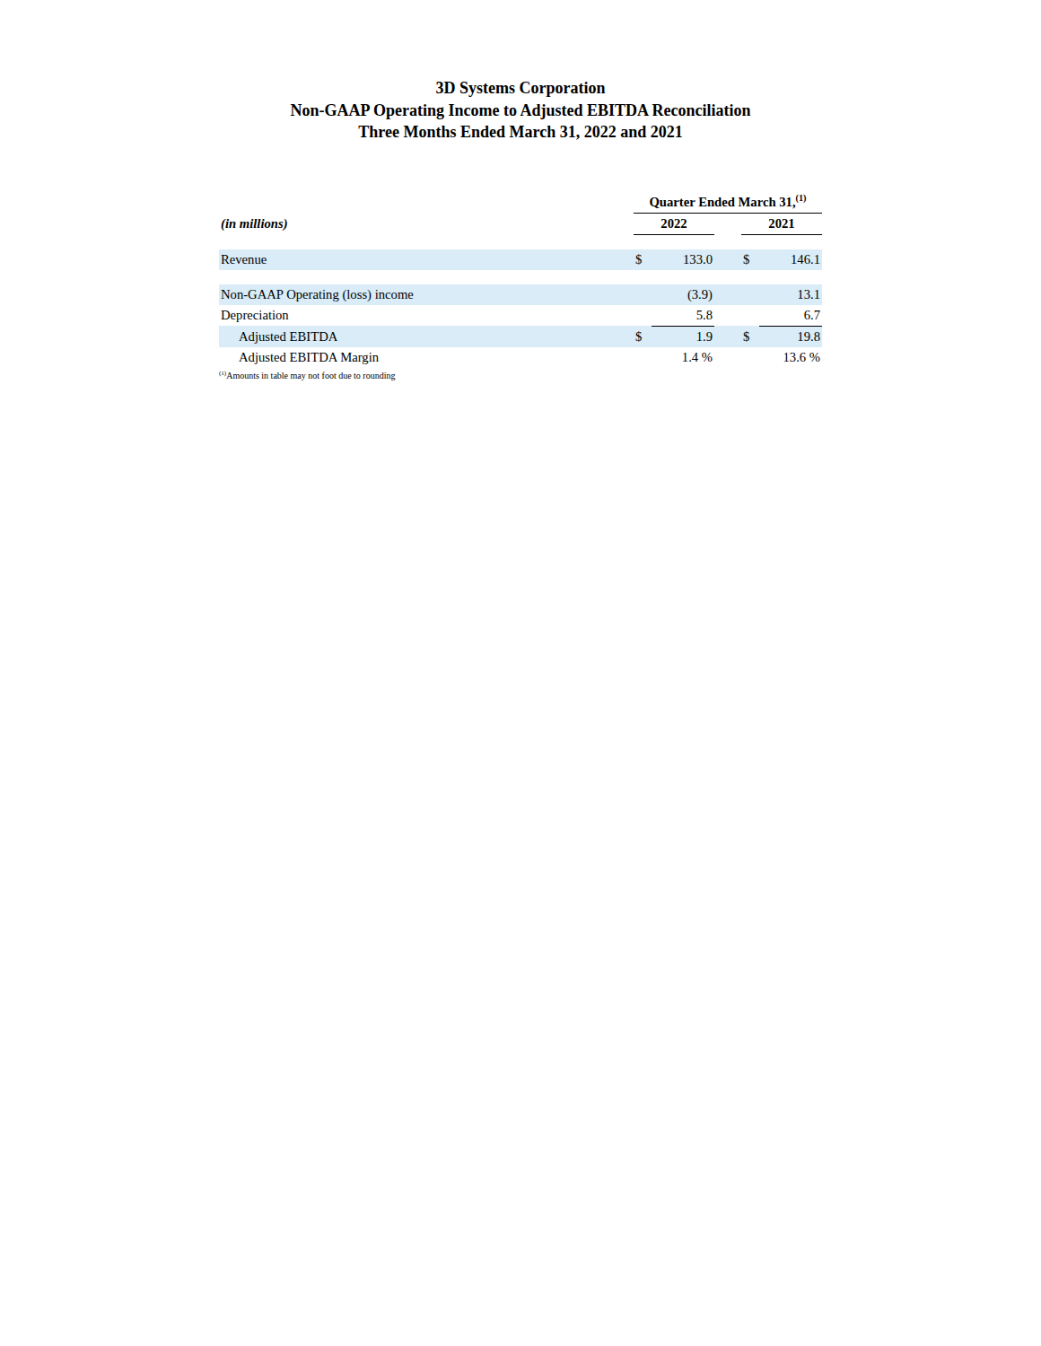3D Systems Corporation
Non-GAAP Operating Income to Adjusted EBITDA Reconciliation
Three Months Ended March 31, 2022 and 2021
| | Quarter Ended March 31, (1) |
| (in millions) | 2022 | | 2021 |
| Revenue | $ | 133.0 | | $ | 146.1 |
| Non-GAAP Operating (loss) income | | (3.9) | | | 13.1 |
| Depreciation | | 5.8 | | | 6.7 |
| Adjusted EBITDA | $ | 1.9 | | $ | 19.8 |
| Adjusted EBITDA Margin | | 1.4 % | | | 13.6 % |
(1)Amounts in table may not foot due to rounding